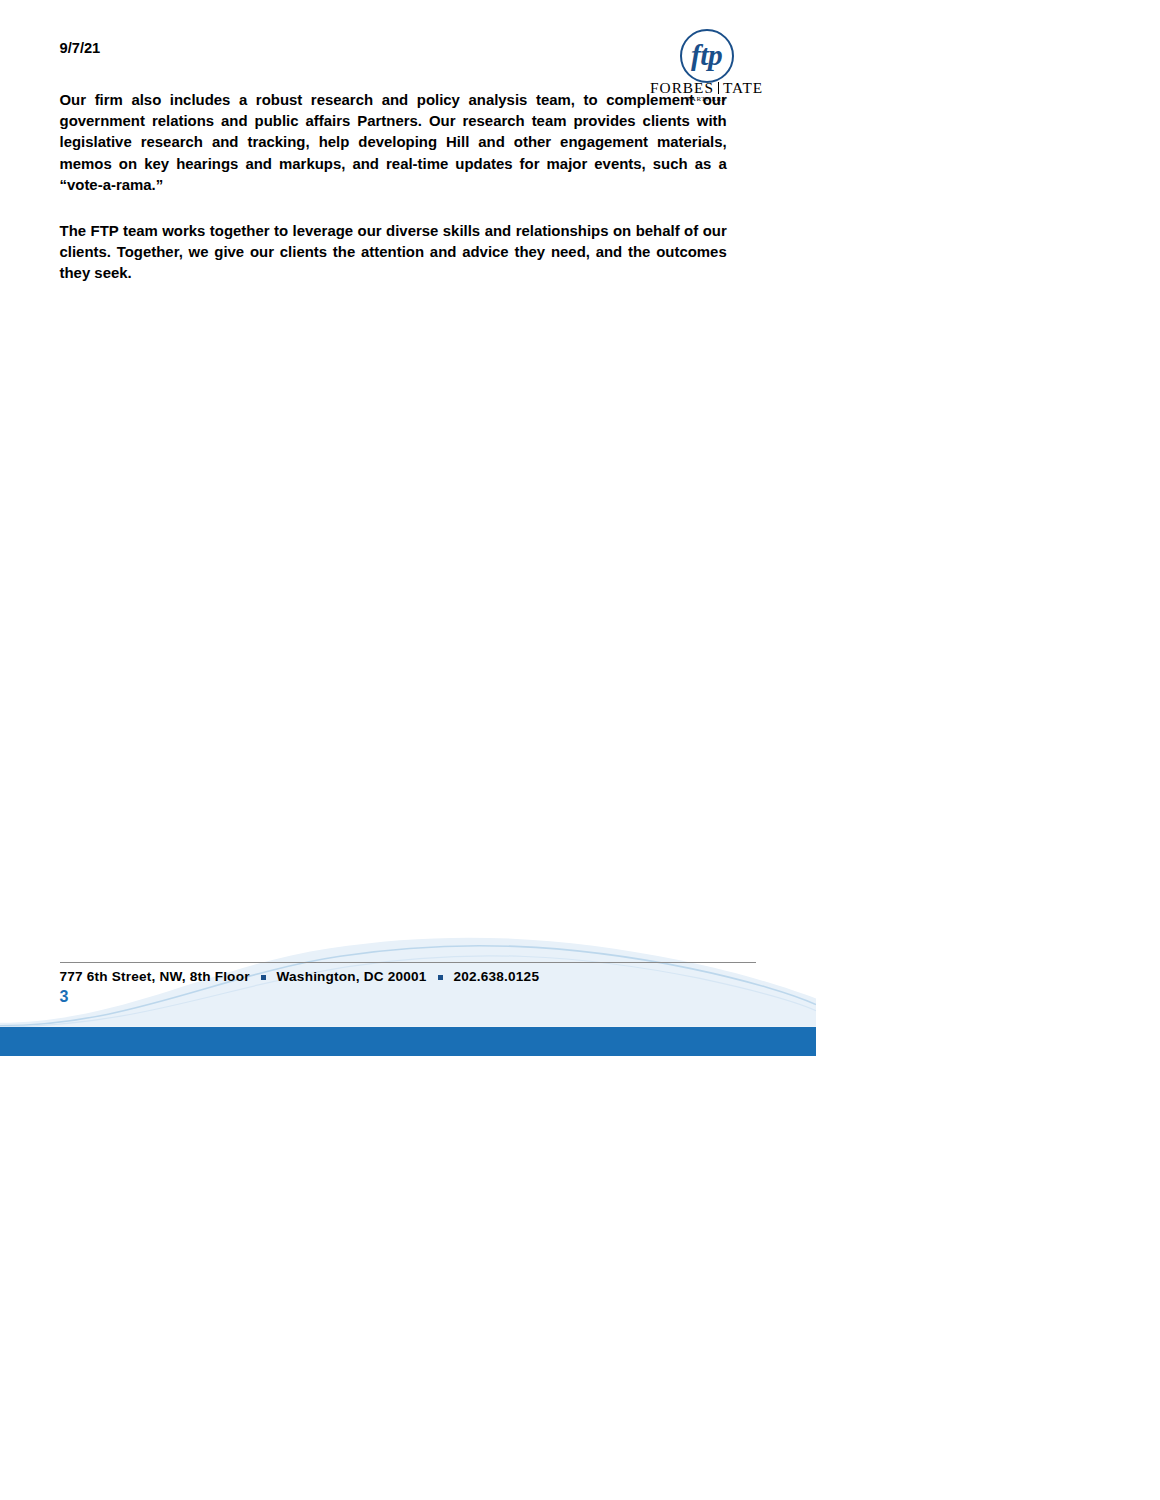ftp
FORBES TATE
PARTNERS
9/7/21
Our firm also includes a robust research and policy analysis team, to complement our government relations and public affairs Partners. Our research team provides clients with legislative research and tracking, help developing Hill and other engagement materials, memos on key hearings and markups, and real-time updates for major events, such as a “vote-a-rama.”
The FTP team works together to leverage our diverse skills and relationships on behalf of our clients. Together, we give our clients the attention and advice they need, and the outcomes they seek.
777 6th Street, NW, 8th Floor Washington, DC 20001 202.638.0125
3